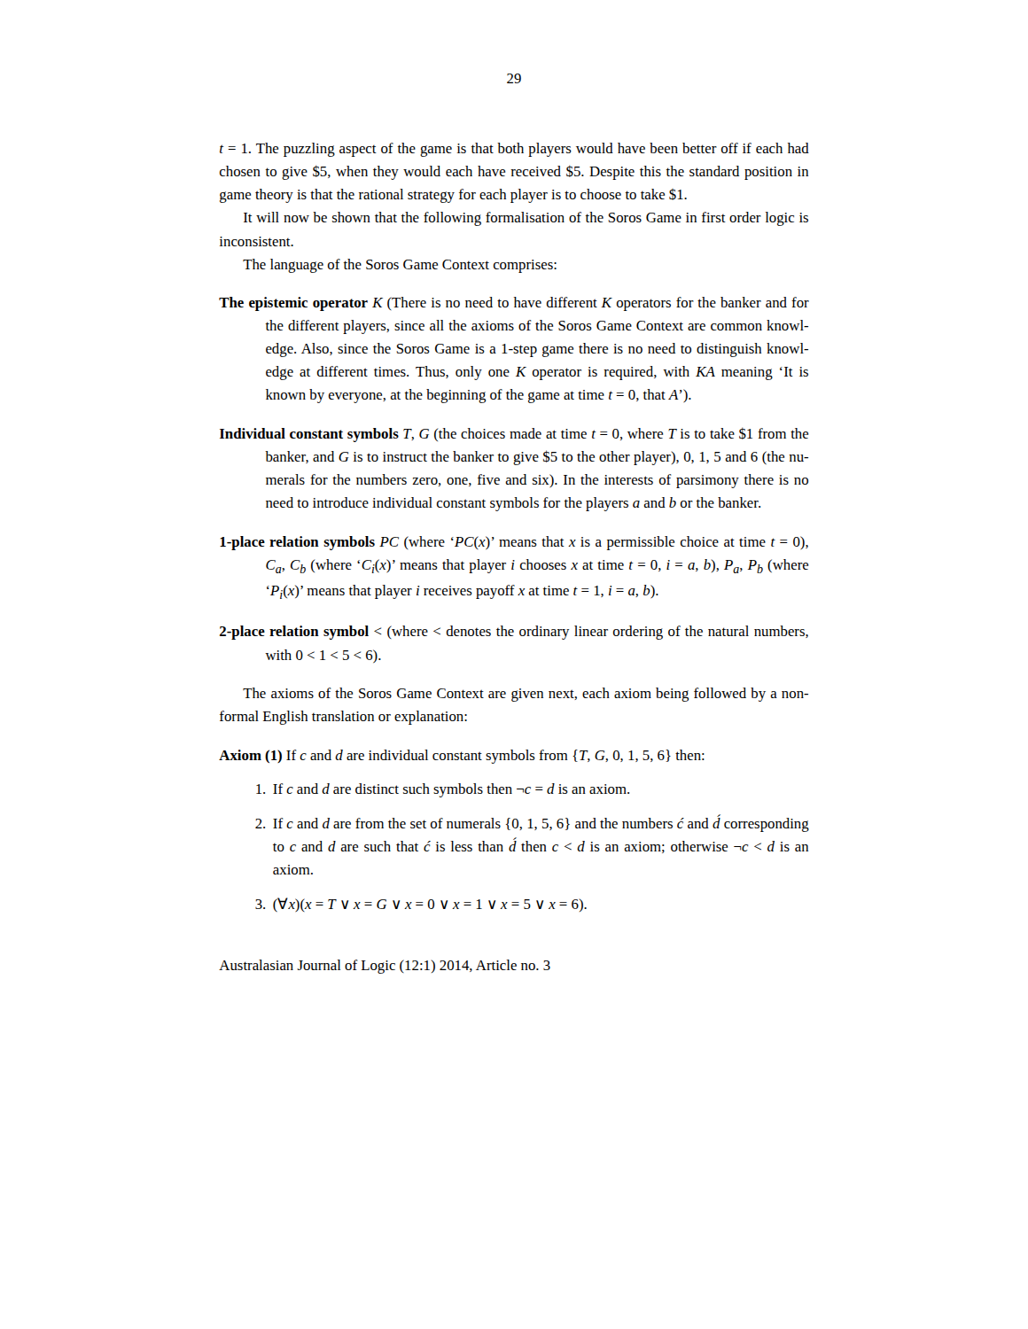29
t = 1. The puzzling aspect of the game is that both players would have been better off if each had chosen to give $5, when they would each have received $5. Despite this the standard position in game theory is that the rational strategy for each player is to choose to take $1.
It will now be shown that the following formalisation of the Soros Game in first order logic is inconsistent.
The language of the Soros Game Context comprises:
The epistemic operator K (There is no need to have different K operators for the banker and for the different players, since all the axioms of the Soros Game Context are common knowledge. Also, since the Soros Game is a 1-step game there is no need to distinguish knowledge at different times. Thus, only one K operator is required, with KA meaning ‘It is known by everyone, at the beginning of the game at time t = 0, that A’).
Individual constant symbols T, G (the choices made at time t = 0, where T is to take $1 from the banker, and G is to instruct the banker to give $5 to the other player), 0, 1, 5 and 6 (the numerals for the numbers zero, one, five and six). In the interests of parsimony there is no need to introduce individual constant symbols for the players a and b or the banker.
1-place relation symbols PC (where ‘PC(x)’ means that x is a permissible choice at time t = 0), Ca, Cb (where ‘Ci(x)’ means that player i chooses x at time t = 0, i = a, b), Pa, Pb (where ‘Pi(x)’ means that player i receives payoff x at time t = 1, i = a, b).
2-place relation symbol < (where < denotes the ordinary linear ordering of the natural numbers, with 0 < 1 < 5 < 6).
The axioms of the Soros Game Context are given next, each axiom being followed by a non-formal English translation or explanation:
Axiom (1) If c and d are individual constant symbols from {T, G, 0, 1, 5, 6} then:
If c and d are distinct such symbols then ¬c = d is an axiom.
If c and d are from the set of numerals {0, 1, 5, 6} and the numbers ć and d́ corresponding to c and d are such that ć is less than d́ then c < d is an axiom; otherwise ¬c < d is an axiom.
(∀x)(x = T ∨ x = G ∨ x = 0 ∨ x = 1 ∨ x = 5 ∨ x = 6).
Australasian Journal of Logic (12:1) 2014, Article no. 3